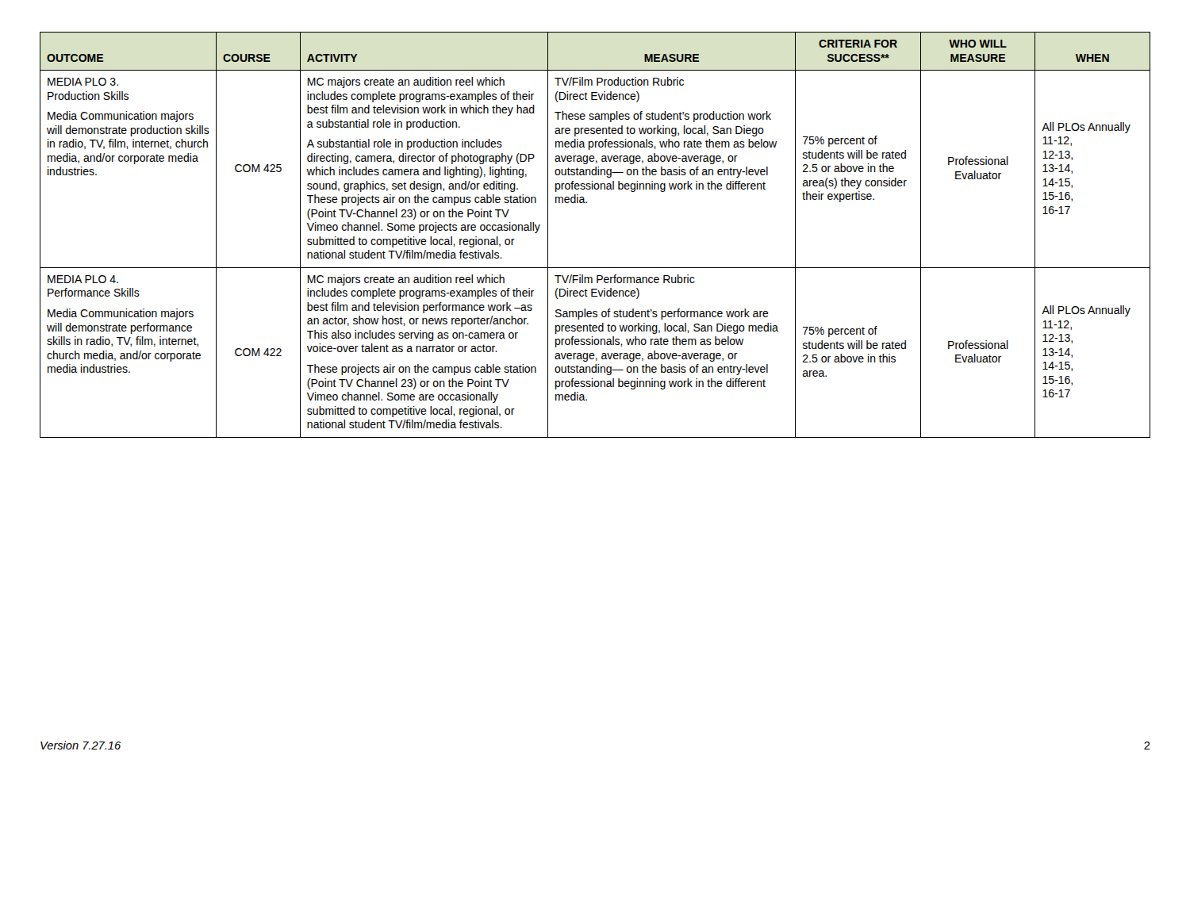| OUTCOME | COURSE | ACTIVITY | MEASURE | CRITERIA FOR SUCCESS** | WHO WILL MEASURE | WHEN |
| --- | --- | --- | --- | --- | --- | --- |
| MEDIA PLO 3. Production Skills Media Communication majors will demonstrate production skills in radio, TV, film, internet, church media, and/or corporate media industries. | COM 425 | MC majors create an audition reel which includes complete programs-examples of their best film and television work in which they had a substantial role in production. A substantial role in production includes directing, camera, director of photography (DP which includes camera and lighting), lighting, sound, graphics, set design, and/or editing. These projects air on the campus cable station (Point TV-Channel 23) or on the Point TV Vimeo channel. Some projects are occasionally submitted to competitive local, regional, or national student TV/film/media festivals. | TV/Film Production Rubric (Direct Evidence) These samples of student’s production work are presented to working, local, San Diego media professionals, who rate them as below average, average, above-average, or outstanding— on the basis of an entry-level professional beginning work in the different media. | 75% percent of students will be rated 2.5 or above in the area(s) they consider their expertise. | Professional Evaluator | All PLOs Annually 11-12, 12-13, 13-14, 14-15, 15-16, 16-17 |
| MEDIA PLO 4. Performance Skills Media Communication majors will demonstrate performance skills in radio, TV, film, internet, church media, and/or corporate media industries. | COM 422 | MC majors create an audition reel which includes complete programs-examples of their best film and television performance work –as an actor, show host, or news reporter/anchor. This also includes serving as on-camera or voice-over talent as a narrator or actor. These projects air on the campus cable station (Point TV Channel 23) or on the Point TV Vimeo channel. Some are occasionally submitted to competitive local, regional, or national student TV/film/media festivals. | TV/Film Performance Rubric (Direct Evidence) Samples of student’s performance work are presented to working, local, San Diego media professionals, who rate them as below average, average, above-average, or outstanding— on the basis of an entry-level professional beginning work in the different media. | 75% percent of students will be rated 2.5 or above in this area. | Professional Evaluator | All PLOs Annually 11-12, 12-13, 13-14, 14-15, 15-16, 16-17 |
Version 7.27.16 2